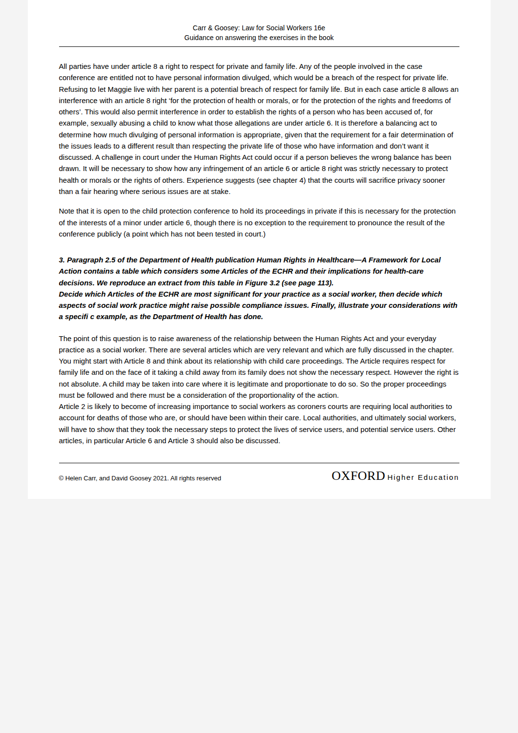Carr & Goosey: Law for Social Workers 16e
Guidance on answering the exercises in the book
All parties have under article 8 a right to respect for private and family life. Any of the people involved in the case conference are entitled not to have personal information divulged, which would be a breach of the respect for private life. Refusing to let Maggie live with her parent is a potential breach of respect for family life. But in each case article 8 allows an interference with an article 8 right ‘for the protection of health or morals, or for the protection of the rights and freedoms of others’. This would also permit interference in order to establish the rights of a person who has been accused of, for example, sexually abusing a child to know what those allegations are under article 6. It is therefore a balancing act to determine how much divulging of personal information is appropriate, given that the requirement for a fair determination of the issues leads to a different result than respecting the private life of those who have information and don’t want it discussed. A challenge in court under the Human Rights Act could occur if a person believes the wrong balance has been drawn. It will be necessary to show how any infringement of an article 6 or article 8 right was strictly necessary to protect health or morals or the rights of others. Experience suggests (see chapter 4) that the courts will sacrifice privacy sooner than a fair hearing where serious issues are at stake.
Note that it is open to the child protection conference to hold its proceedings in private if this is necessary for the protection of the interests of a minor under article 6, though there is no exception to the requirement to pronounce the result of the conference publicly (a point which has not been tested in court.)
3. Paragraph 2.5 of the Department of Health publication Human Rights in Healthcare—A Framework for Local Action contains a table which considers some Articles of the ECHR and their implications for health-care decisions. We reproduce an extract from this table in Figure 3.2 (see page 113).
Decide which Articles of the ECHR are most significant for your practice as a social worker, then decide which aspects of social work practice might raise possible compliance issues. Finally, illustrate your considerations with a specifi c example, as the Department of Health has done.
The point of this question is to raise awareness of the relationship between the Human Rights Act and your everyday practice as a social worker. There are several articles which are very relevant and which are fully discussed in the chapter. You might start with Article 8 and think about its relationship with child care proceedings. The Article requires respect for family life and on the face of it taking a child away from its family does not show the necessary respect. However the right is not absolute. A child may be taken into care where it is legitimate and proportionate to do so. So the proper proceedings must be followed and there must be a consideration of the proportionality of the action.
Article 2 is likely to become of increasing importance to social workers as coroners courts are requiring local authorities to account for deaths of those who are, or should have been within their care. Local authorities, and ultimately social workers, will have to show that they took the necessary steps to protect the lives of service users, and potential service users. Other articles, in particular Article 6 and Article 3 should also be discussed.
© Helen Carr, and David Goosey 2021. All rights reserved
OXFORD Higher Education